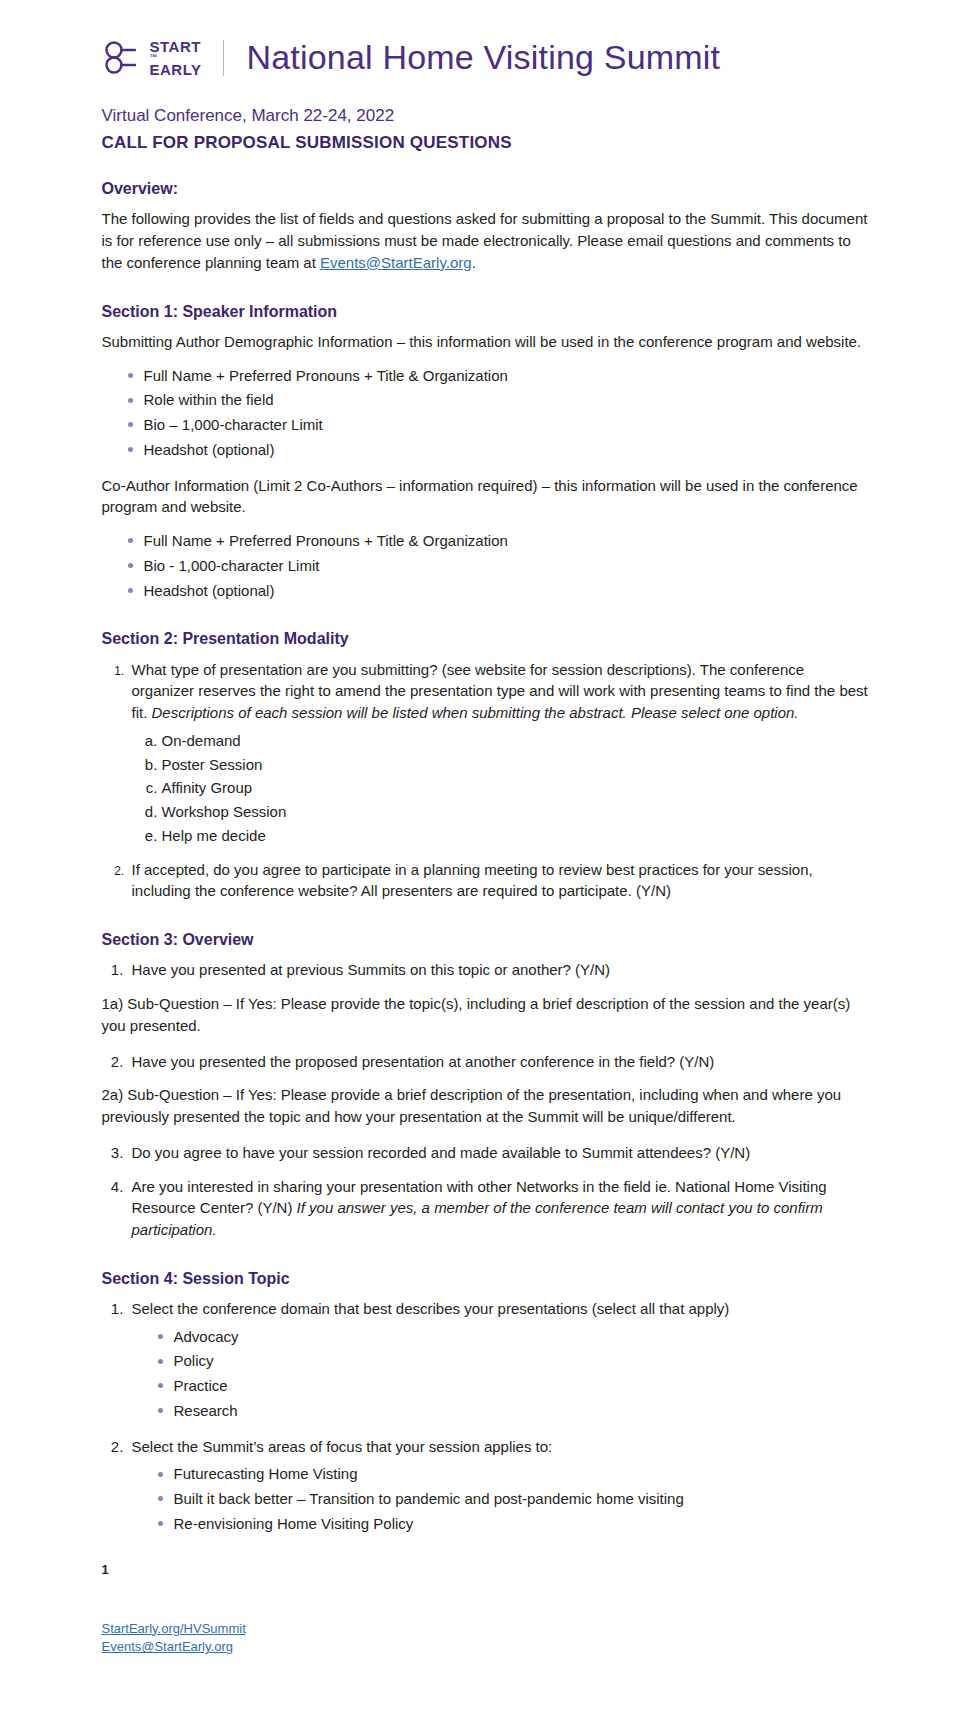START™ EARLY
National Home Visiting Summit
Virtual Conference, March 22-24, 2022
CALL FOR PROPOSAL SUBMISSION QUESTIONS
Overview:
The following provides the list of fields and questions asked for submitting a proposal to the Summit. This document is for reference use only – all submissions must be made electronically. Please email questions and comments to the conference planning team at Events@StartEarly.org.
Section 1: Speaker Information
Submitting Author Demographic Information – this information will be used in the conference program and website.
Full Name + Preferred Pronouns + Title & Organization
Role within the field
Bio – 1,000-character Limit
Headshot (optional)
Co-Author Information (Limit 2 Co-Authors – information required) – this information will be used in the conference program and website.
Full Name + Preferred Pronouns + Title & Organization
Bio - 1,000-character Limit
Headshot (optional)
Section 2: Presentation Modality
What type of presentation are you submitting? (see website for session descriptions). The conference organizer reserves the right to amend the presentation type and will work with presenting teams to find the best fit. Descriptions of each session will be listed when submitting the abstract. Please select one option.
On-demand
Poster Session
Affinity Group
Workshop Session
Help me decide
If accepted, do you agree to participate in a planning meeting to review best practices for your session, including the conference website? All presenters are required to participate. (Y/N)
Section 3: Overview
Have you presented at previous Summits on this topic or another? (Y/N)
1a) Sub-Question – If Yes: Please provide the topic(s), including a brief description of the session and the year(s) you presented.
Have you presented the proposed presentation at another conference in the field? (Y/N)
2a) Sub-Question – If Yes: Please provide a brief description of the presentation, including when and where you previously presented the topic and how your presentation at the Summit will be unique/different.
Do you agree to have your session recorded and made available to Summit attendees? (Y/N)
Are you interested in sharing your presentation with other Networks in the field ie. National Home Visiting Resource Center? (Y/N) If you answer yes, a member of the conference team will contact you to confirm participation.
Section 4: Session Topic
Select the conference domain that best describes your presentations (select all that apply)
Advocacy
Policy
Practice
Research
Select the Summit’s areas of focus that your session applies to:
Futurecasting Home Visting
Built it back better – Transition to pandemic and post-pandemic home visiting
Re-envisioning Home Visiting Policy
1
StartEarly.org/HVSummit Events@StartEarly.org